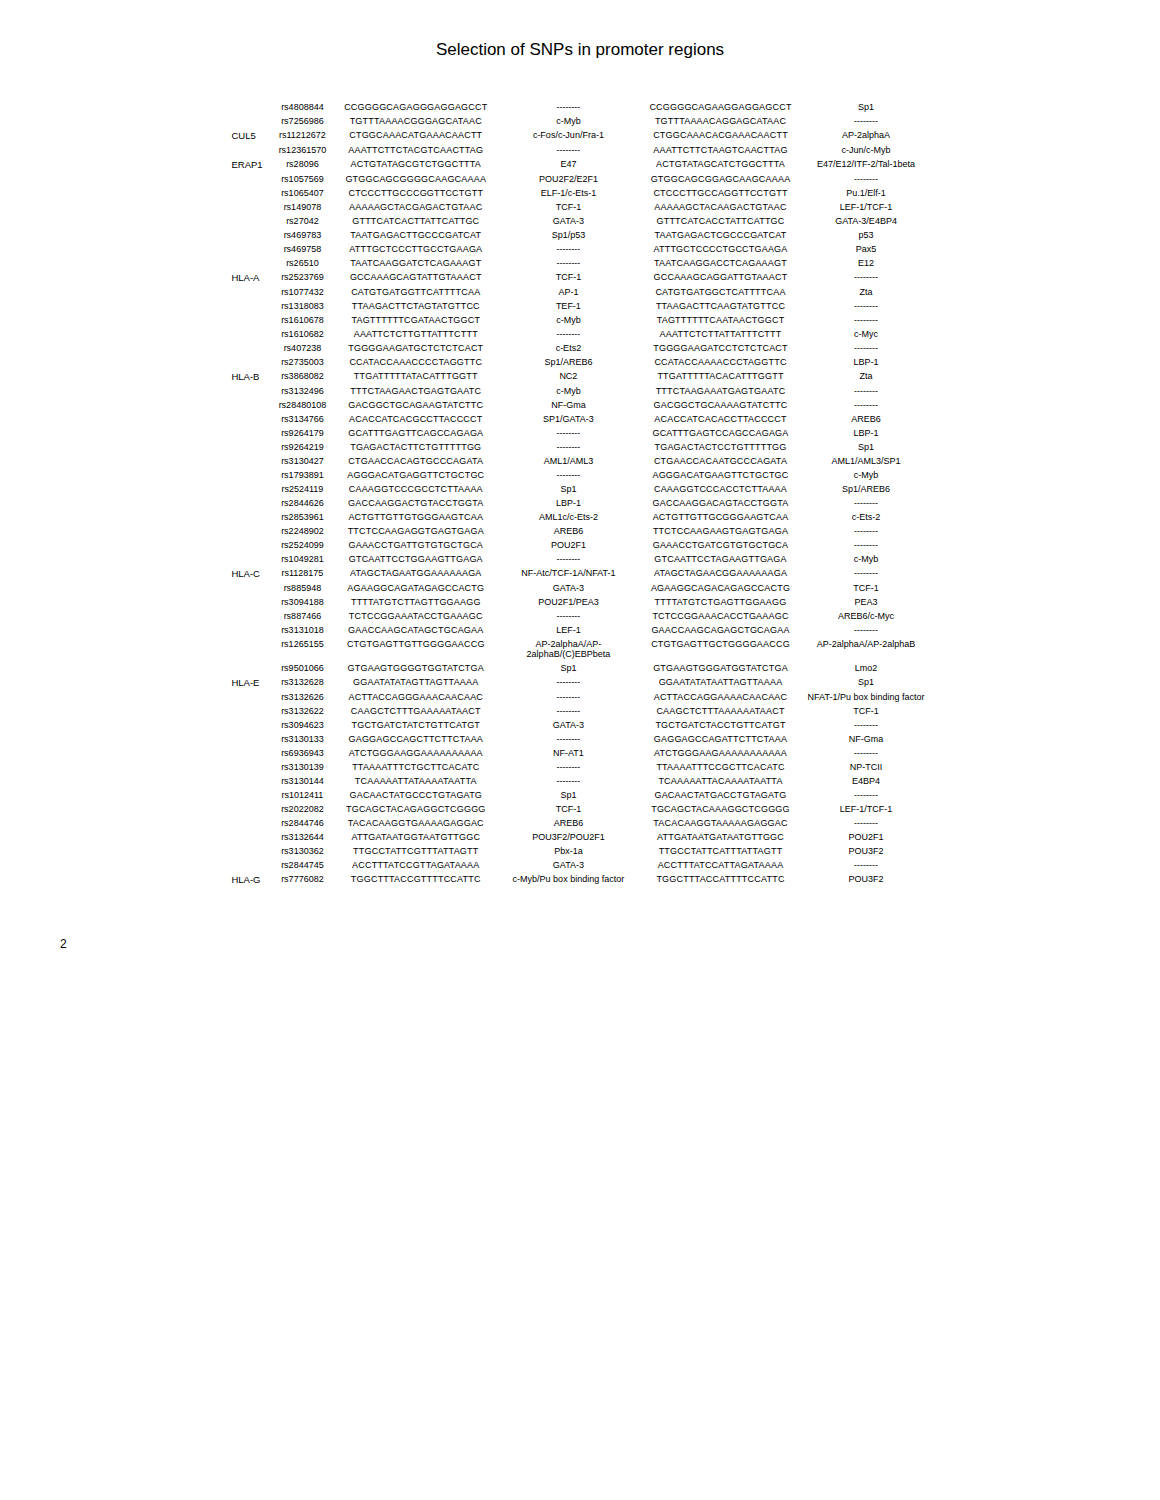Selection of SNPs in promoter regions
| | rs4808844 | CCGGGGCAGAGGGAGGAGCCT | -------- | CCGGGGCAGAAGGAGGAGCCT | Sp1 |
| | rs7256986 | TGTTTAAAACGGGAGCATAAC | c-Myb | TGTTTAAAACAGGAGCATAAC | -------- |
| CUL5 | rs11212672 | CTGGCAAACATGAAACAACTT | c-Fos/c-Jun/Fra-1 | CTGGCAAACACGAAACAACTT | AP-2alphaA |
| | rs12361570 | AAATTCTTCTACGTCAACTTAG | -------- | AAATTCTTCTAAGTCAACTTAG | c-Jun/c-Myb |
| ERAP1 | rs28096 | ACTGTATAGCGTCTGGCTTTA | E47 | ACTGTATAGCATCTGGCTTTA | E47/E12/ITF-2/Tal-1beta |
| | rs1057569 | GTGGCAGCGGGGCAAGCAAAA | POU2F2/E2F1 | GTGGCAGCGGAGCAAGCAAAA | -------- |
| | rs1065407 | CTCCCTTGCCCGGTTCCTGTT | ELF-1/c-Ets-1 | CTCCCTTGCCAGGTTCCTGTT | Pu.1/Elf-1 |
| | rs149078 | AAAAAGCTACGAGACTGTAAC | TCF-1 | AAAAAGCTACAAGACTGTAAC | LEF-1/TCF-1 |
| | rs27042 | GTTTCATCACTTATTCATTGC | GATA-3 | GTTTCATCACCTATTCATTGC | GATA-3/E4BP4 |
| | rs469783 | TAATGAGACTTGCCCGATCAT | Sp1/p53 | TAATGAGACTCGCCCGATCAT | p53 |
| | rs469758 | ATTTGCTCCCTTGCCTGAAGA | -------- | ATTTGCTCCCCTGCCTGAAGA | Pax5 |
| | rs26510 | TAATCAAGGATCTCAGAAAGT | -------- | TAATCAAGGACCTCAGAAAGT | E12 |
| HLA-A | rs2523769 | GCCAAAGCAGTATTGTAAACT | TCF-1 | GCCAAAGCAGGATTGTAAACT | -------- |
| | rs1077432 | CATGTGATGGTTCATTTTCAA | AP-1 | CATGTGATGGCTCATTTTCAA | Zta |
| | rs1318083 | TTAAGACTTCTAGTATGTTCC | TEF-1 | TTAAGACTTCAAGTATGTTCC | -------- |
| | rs1610678 | TAGTTTTTTCGATAACTGGCT | c-Myb | TAGTTTTTTCAATAACTGGCT | -------- |
| | rs1610682 | AAATTCTCTTGTTATTTCTTT | -------- | AAATTCTCTTATTATTTCTTT | c-Myc |
| | rs407238 | TGGGGAAGATGCTCTCTCACT | c-Ets2 | TGGGGAAGATCCTCTCTCACT | -------- |
| | rs2735003 | CCATACCAAACCCCTAGGTTC | Sp1/AREB6 | CCATACCAAAACCCTAGGTTC | LBP-1 |
| HLA-B | rs3868082 | TTGATTTTTATACATTTGGTT | NC2 | TTGATTTTTACACATTTGGTT | Zta |
| | rs3132496 | TTTCTAAGAACTGAGTGAATC | c-Myb | TTTCTAAGAAATGAGTGAATC | -------- |
| | rs28480108 | GACGGCTGCAGAAGTATCTTC | NF-Gma | GACGGCTGCAAAAGTATCTTC | -------- |
| | rs3134766 | ACACCATCACGCCTTACCCCT | SP1/GATA-3 | ACACCATCACACCTTACCCCT | AREB6 |
| | rs9264179 | GCATTTGAGTTCAGCCAGAGA | -------- | GCATTTGAGTCCAGCCAGAGA | LBP-1 |
| | rs9264219 | TGAGACTACTTCTGTTTTTGG | -------- | TGAGACTACTCCTGTTTTTGG | Sp1 |
| | rs3130427 | CTGAACCACAGTGCCCAGATA | AML1/AML3 | CTGAACCACAATGCCCAGATA | AML1/AML3/SP1 |
| | rs1793891 | AGGGACATGAGGTTCTGCTGC | -------- | AGGGACATGAAGTTCTGCTGC | c-Myb |
| | rs2524119 | CAAAGGTCCCGCCTCTTAAAA | Sp1 | CAAAGGTCCCACCTCTTAAAA | Sp1/AREB6 |
| | rs2844626 | GACCAAGGACTGTACCTGGTA | LBP-1 | GACCAAGGACAGTACCTGGTA | -------- |
| | rs2853961 | ACTGTTGTTGTGGGAAGTCAA | AML1c/c-Ets-2 | ACTGTTGTTGCGGGAAGTCAA | c-Ets-2 |
| | rs2248902 | TTCTCCAAGAGGTGAGTGAGA | AREB6 | TTCTCCAAGAAGTGAGTGAGA | -------- |
| | rs2524099 | GAAACCTGATTGTGTGCTGCA | POU2F1 | GAAACCTGATCGTGTGCTGCA | -------- |
| | rs1049281 | GTCAATTCCTGGAAGTTGAGA | -------- | GTCAATTCCTAGAAGTTGAGA | c-Myb |
| HLA-C | rs1128175 | ATAGCTAGAATGGAAAAAAGA | NF-Atc/TCF-1A/NFAT-1 | ATAGCTAGAACGGAAAAAAGA | -------- |
| | rs885948 | AGAAGGCAGATAGAGCCACTG | GATA-3 | AGAAGGCAGACAGAGCCACTG | TCF-1 |
| | rs3094188 | TTTTATGTCTTAGTTGGAAGG | POU2F1/PEA3 | TTTTATGTCTGAGTTGGAAGG | PEA3 |
| | rs887466 | TCTCCGGAAATACCTGAAAGC | -------- | TCTCCGGAAACACCTGAAAGC | AREB6/c-Myc |
| | rs3131018 | GAACCAAGCATAGCTGCAGAA | LEF-1 | GAACCAAGCAGAGCTGCAGAA | -------- |
| | rs1265155 | CTGTGAGTTGTTGGGGAACCG | AP-2alphaA/AP-2alphaB/(C)EBPbeta | CTGTGAGTTGCTGGGGAACCG | AP-2alphaA/AP-2alphaB |
| | rs9501066 | GTGAAGTGGGGTGGTATCTGA | Sp1 | GTGAAGTGGGATGGTATCTGA | Lmo2 |
| HLA-E | rs3132628 | GGAATATATAGTTAGTTAAAA | -------- | GGAATATATAATTAGTTAAAA | Sp1 |
| | rs3132626 | ACTTACCAGGGAAACAACAAC | -------- | ACTTACCAGGAAAACAACAAC | NFAT-1/Pu box binding factor |
| | rs3132622 | CAAGCTCTTTGAAAAATAACT | -------- | CAAGCTCTTTAAAAAATAACT | TCF-1 |
| | rs3094623 | TGCTGATCTATCTGTTCATGT | GATA-3 | TGCTGATCTACCTGTTCATGT | -------- |
| | rs3130133 | GAGGAGCCAGCTTCTTCTAAA | -------- | GAGGAGCCAGATTCTTCTAAA | NF-Gma |
| | rs6936943 | ATCTGGGAAGGAAAAAAAAAA | NF-AT1 | ATCTGGGAAGAAAAAAAAAAA | -------- |
| | rs3130139 | TTAAAATTTCTGCTTCACATC | -------- | TTAAAATTTCCGCTTCACATC | NP-TCII |
| | rs3130144 | TCAAAAATTATAAAATAATTA | -------- | TCAAAAATTACAAAATAATTA | E4BP4 |
| | rs1012411 | GACAACTATGCCCTGTAGATG | Sp1 | GACAACTATGACCTGTAGATG | -------- |
| | rs2022082 | TGCAGCTACAGAGGCTCGGGG | TCF-1 | TGCAGCTACAAAGGCTCGGGG | LEF-1/TCF-1 |
| | rs2844746 | TACACAAGGTGAAAAGAGGAC | AREB6 | TACACAAGGTAAAAAGAGGAC | -------- |
| | rs3132644 | ATTGATAATGGTAATGTTGGC | POU3F2/POU2F1 | ATTGATAATGATAATGTTGGC | POU2F1 |
| | rs3130362 | TTGCCTATTCGTTTATTAGTT | Pbx-1a | TTGCCTATTCATTTATTAGTT | POU3F2 |
| | rs2844745 | ACCTTTATCCGTTAGATAAAA | GATA-3 | ACCTTTATCCATTAGATAAAA | -------- |
| HLA-G | rs7776082 | TGGCTTTACCGTTTTCCATTC | c-Myb/Pu box binding factor | TGGCTTTACCATTTTCCATTC | POU3F2 |
2